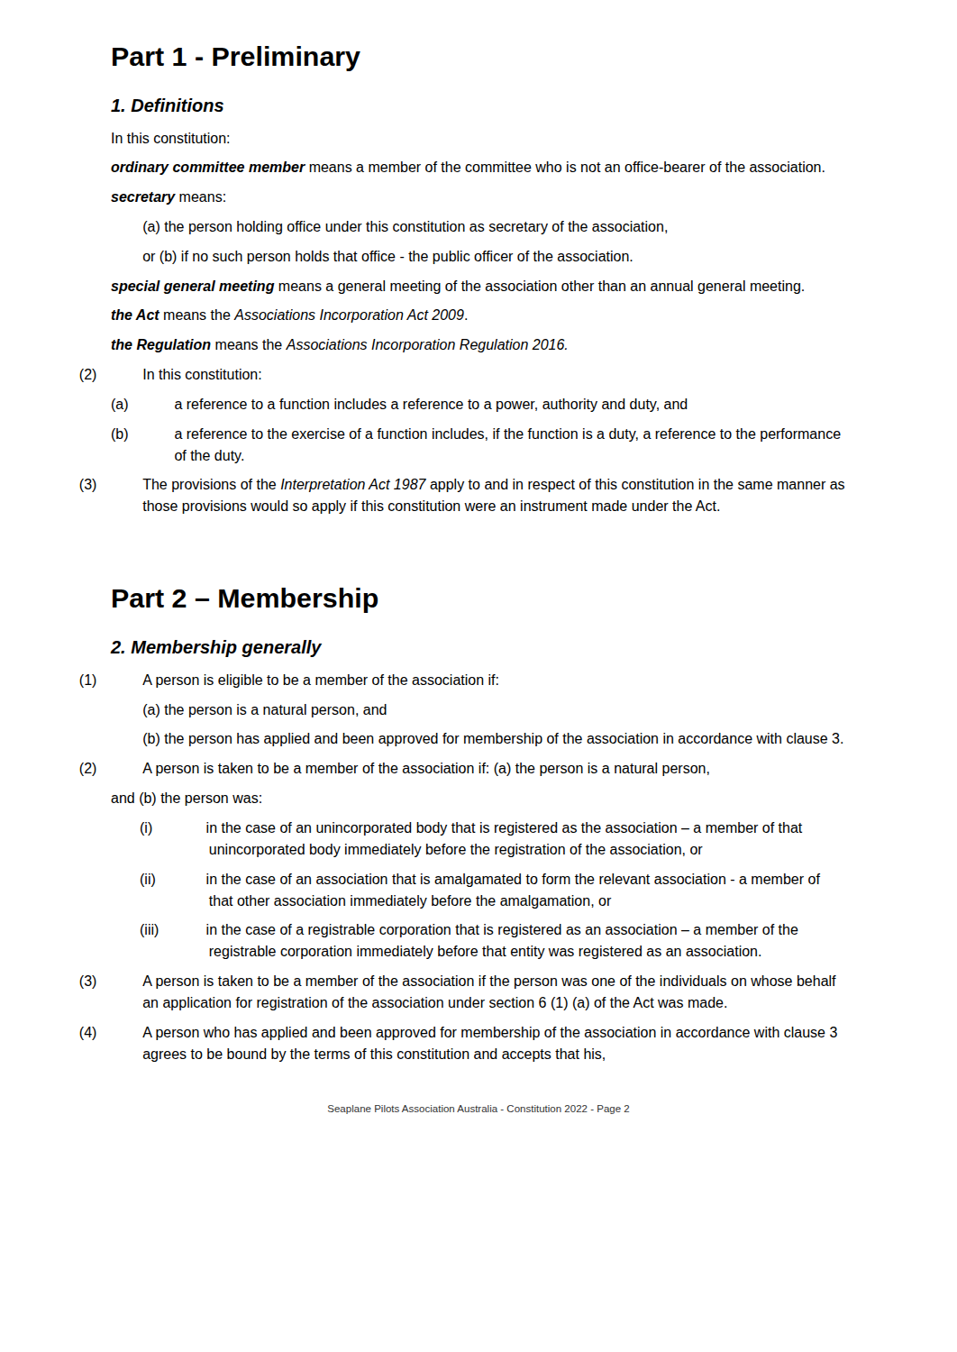Part 1 - Preliminary
1. Definitions
In this constitution:
ordinary committee member means a member of the committee who is not an office-bearer of the association.
secretary means:
(a) the person holding office under this constitution as secretary of the association,
or (b) if no such person holds that office - the public officer of the association.
special general meeting means a general meeting of the association other than an annual general meeting.
the Act means the Associations Incorporation Act 2009.
the Regulation means the Associations Incorporation Regulation 2016.
(2) In this constitution:
(a) a reference to a function includes a reference to a power, authority and duty, and
(b) a reference to the exercise of a function includes, if the function is a duty, a reference to the performance of the duty.
(3) The provisions of the Interpretation Act 1987 apply to and in respect of this constitution in the same manner as those provisions would so apply if this constitution were an instrument made under the Act.
Part 2 – Membership
2. Membership generally
(1) A person is eligible to be a member of the association if:
(a) the person is a natural person, and
(b) the person has applied and been approved for membership of the association in accordance with clause 3.
(2) A person is taken to be a member of the association if: (a) the person is a natural person,
and (b) the person was:
(i) in the case of an unincorporated body that is registered as the association – a member of that unincorporated body immediately before the registration of the association, or
(ii) in the case of an association that is amalgamated to form the relevant association - a member of that other association immediately before the amalgamation, or
(iii) in the case of a registrable corporation that is registered as an association – a member of the registrable corporation immediately before that entity was registered as an association.
(3) A person is taken to be a member of the association if the person was one of the individuals on whose behalf an application for registration of the association under section 6 (1) (a) of the Act was made.
(4) A person who has applied and been approved for membership of the association in accordance with clause 3 agrees to be bound by the terms of this constitution and accepts that his,
Seaplane Pilots Association Australia - Constitution 2022 - Page 2